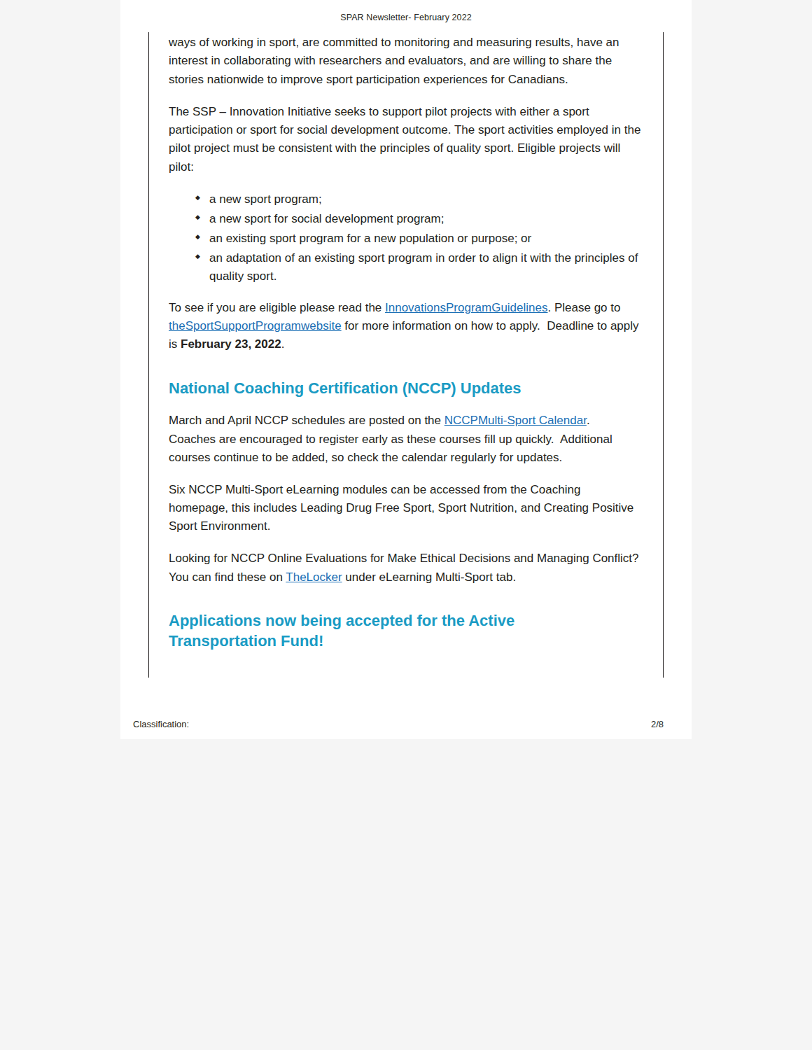SPAR Newsletter- February 2022
ways of working in sport, are committed to monitoring and measuring results, have an interest in collaborating with researchers and evaluators, and are willing to share the stories nationwide to improve sport participation experiences for Canadians.
The SSP – Innovation Initiative seeks to support pilot projects with either a sport participation or sport for social development outcome. The sport activities employed in the pilot project must be consistent with the principles of quality sport. Eligible projects will pilot:
a new sport program;
a new sport for social development program;
an existing sport program for a new population or purpose; or
an adaptation of an existing sport program in order to align it with the principles of quality sport.
To see if you are eligible please read the InnovationsProgramGuidelines. Please go to theSportSupportProgramwebsite for more information on how to apply. Deadline to apply is February 23, 2022.
National Coaching Certification (NCCP) Updates
March and April NCCP schedules are posted on the NCCPMulti-Sport Calendar. Coaches are encouraged to register early as these courses fill up quickly. Additional courses continue to be added, so check the calendar regularly for updates.
Six NCCP Multi-Sport eLearning modules can be accessed from the Coaching homepage, this includes Leading Drug Free Sport, Sport Nutrition, and Creating Positive Sport Environment.
Looking for NCCP Online Evaluations for Make Ethical Decisions and Managing Conflict? You can find these on TheLocker under eLearning Multi-Sport tab.
Applications now being accepted for the Active Transportation Fund!
Classification: 2/8